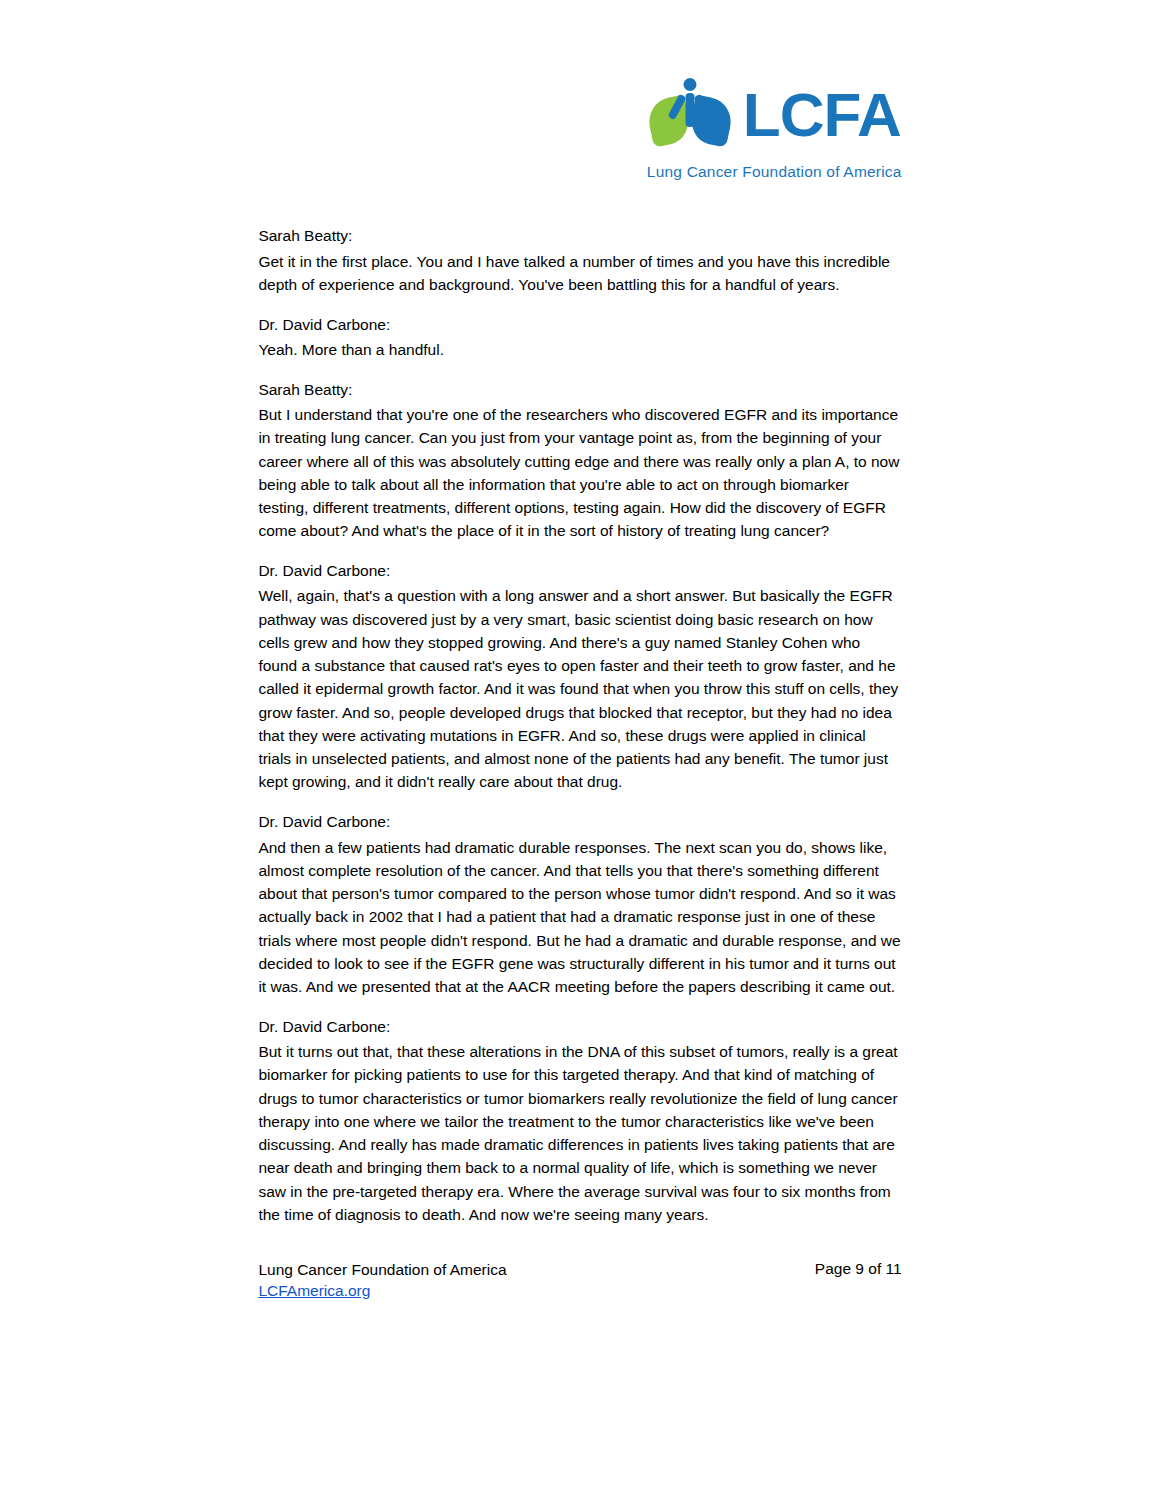LCFA
Lung Cancer Foundation of America
Sarah Beatty:
Get it in the first place. You and I have talked a number of times and you have this incredible depth of experience and background. You've been battling this for a handful of years.
Dr. David Carbone:
Yeah. More than a handful.
Sarah Beatty:
But I understand that you're one of the researchers who discovered EGFR and its importance in treating lung cancer. Can you just from your vantage point as, from the beginning of your career where all of this was absolutely cutting edge and there was really only a plan A, to now being able to talk about all the information that you're able to act on through biomarker testing, different treatments, different options, testing again. How did the discovery of EGFR come about? And what's the place of it in the sort of history of treating lung cancer?
Dr. David Carbone:
Well, again, that's a question with a long answer and a short answer. But basically the EGFR pathway was discovered just by a very smart, basic scientist doing basic research on how cells grew and how they stopped growing. And there's a guy named Stanley Cohen who found a substance that caused rat's eyes to open faster and their teeth to grow faster, and he called it epidermal growth factor. And it was found that when you throw this stuff on cells, they grow faster. And so, people developed drugs that blocked that receptor, but they had no idea that they were activating mutations in EGFR. And so, these drugs were applied in clinical trials in unselected patients, and almost none of the patients had any benefit. The tumor just kept growing, and it didn't really care about that drug.
Dr. David Carbone:
And then a few patients had dramatic durable responses. The next scan you do, shows like, almost complete resolution of the cancer. And that tells you that there's something different about that person's tumor compared to the person whose tumor didn't respond. And so it was actually back in 2002 that I had a patient that had a dramatic response just in one of these trials where most people didn't respond. But he had a dramatic and durable response, and we decided to look to see if the EGFR gene was structurally different in his tumor and it turns out it was. And we presented that at the AACR meeting before the papers describing it came out.
Dr. David Carbone:
But it turns out that, that these alterations in the DNA of this subset of tumors, really is a great biomarker for picking patients to use for this targeted therapy. And that kind of matching of drugs to tumor characteristics or tumor biomarkers really revolutionize the field of lung cancer therapy into one where we tailor the treatment to the tumor characteristics like we've been discussing. And really has made dramatic differences in patients lives taking patients that are near death and bringing them back to a normal quality of life, which is something we never saw in the pre-targeted therapy era. Where the average survival was four to six months from the time of diagnosis to death. And now we're seeing many years.
Lung Cancer Foundation of America
LCFAmerica.org
Page 9 of 11